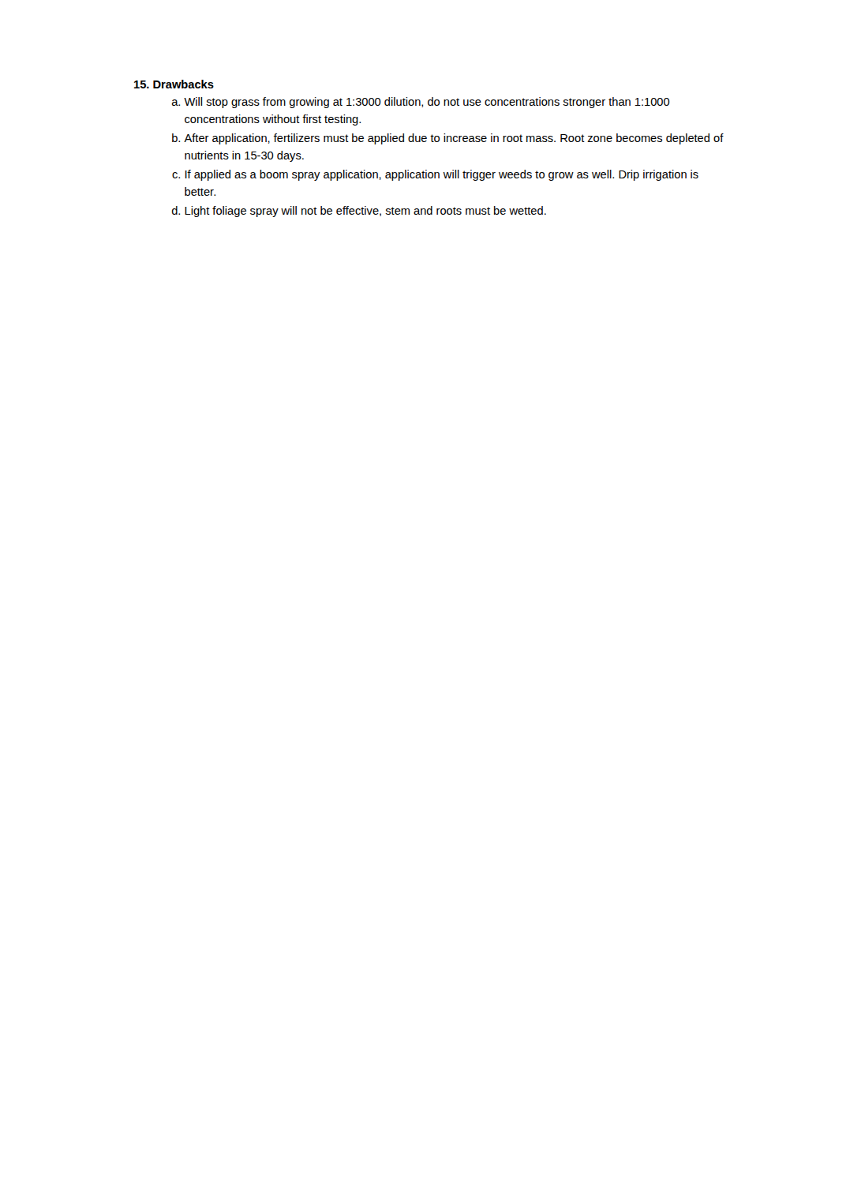Drawbacks
Will stop grass from growing at 1:3000 dilution, do not use concentrations stronger than 1:1000 concentrations without first testing.
After application, fertilizers must be applied due to increase in root mass. Root zone becomes depleted of nutrients in 15-30 days.
If applied as a boom spray application, application will trigger weeds to grow as well. Drip irrigation is better.
Light foliage spray will not be effective, stem and roots must be wetted.